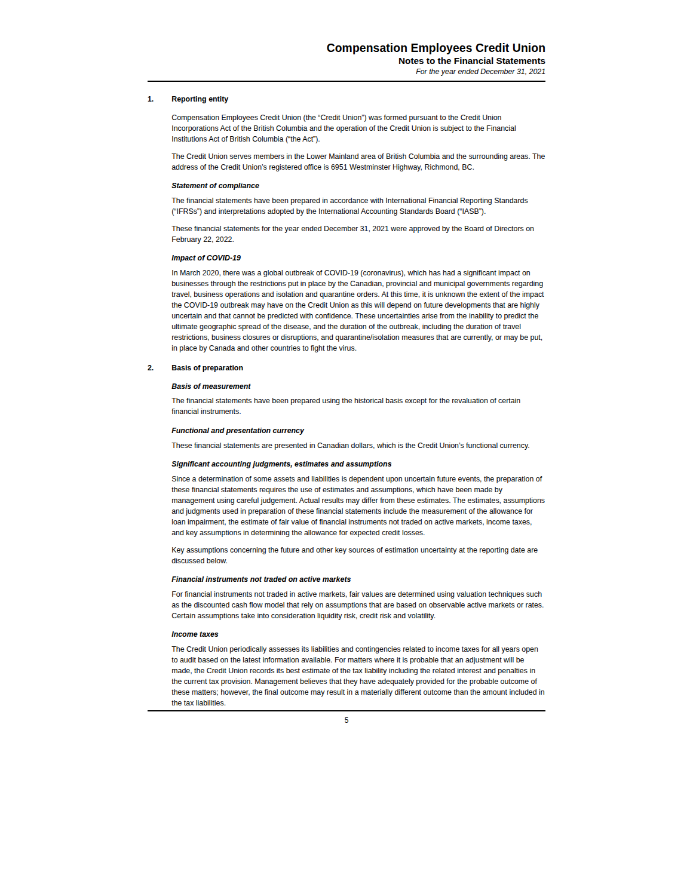Compensation Employees Credit Union
Notes to the Financial Statements
For the year ended December 31, 2021
1.
Reporting entity
Compensation Employees Credit Union (the “Credit Union”) was formed pursuant to the Credit Union Incorporations Act of the British Columbia and the operation of the Credit Union is subject to the Financial Institutions Act of British Columbia (“the Act”).
The Credit Union serves members in the Lower Mainland area of British Columbia and the surrounding areas. The address of the Credit Union’s registered office is 6951 Westminster Highway, Richmond, BC.
Statement of compliance
The financial statements have been prepared in accordance with International Financial Reporting Standards (“IFRSs”) and interpretations adopted by the International Accounting Standards Board (“IASB”).
These financial statements for the year ended December 31, 2021 were approved by the Board of Directors on February 22, 2022.
Impact of COVID-19
In March 2020, there was a global outbreak of COVID-19 (coronavirus), which has had a significant impact on businesses through the restrictions put in place by the Canadian, provincial and municipal governments regarding travel, business operations and isolation and quarantine orders. At this time, it is unknown the extent of the impact the COVID-19 outbreak may have on the Credit Union as this will depend on future developments that are highly uncertain and that cannot be predicted with confidence. These uncertainties arise from the inability to predict the ultimate geographic spread of the disease, and the duration of the outbreak, including the duration of travel restrictions, business closures or disruptions, and quarantine/isolation measures that are currently, or may be put, in place by Canada and other countries to fight the virus.
2.
Basis of preparation
Basis of measurement
The financial statements have been prepared using the historical basis except for the revaluation of certain financial instruments.
Functional and presentation currency
These financial statements are presented in Canadian dollars, which is the Credit Union’s functional currency.
Significant accounting judgments, estimates and assumptions
Since a determination of some assets and liabilities is dependent upon uncertain future events, the preparation of these financial statements requires the use of estimates and assumptions, which have been made by management using careful judgement. Actual results may differ from these estimates. The estimates, assumptions and judgments used in preparation of these financial statements include the measurement of the allowance for loan impairment, the estimate of fair value of financial instruments not traded on active markets, income taxes, and key assumptions in determining the allowance for expected credit losses.
Key assumptions concerning the future and other key sources of estimation uncertainty at the reporting date are discussed below.
Financial instruments not traded on active markets
For financial instruments not traded in active markets, fair values are determined using valuation techniques such as the discounted cash flow model that rely on assumptions that are based on observable active markets or rates. Certain assumptions take into consideration liquidity risk, credit risk and volatility.
Income taxes
The Credit Union periodically assesses its liabilities and contingencies related to income taxes for all years open to audit based on the latest information available. For matters where it is probable that an adjustment will be made, the Credit Union records its best estimate of the tax liability including the related interest and penalties in the current tax provision. Management believes that they have adequately provided for the probable outcome of these matters; however, the final outcome may result in a materially different outcome than the amount included in the tax liabilities.
5